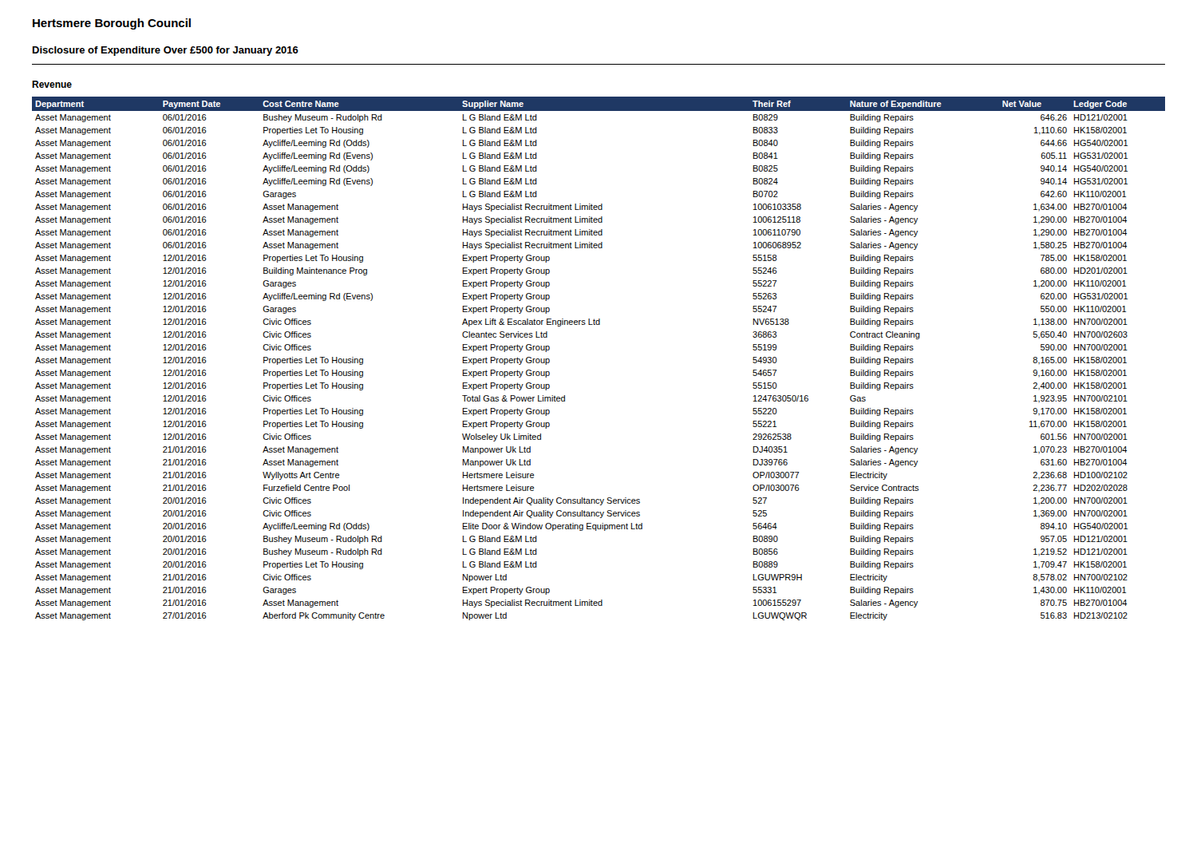Hertsmere Borough Council
Disclosure of Expenditure Over £500 for January 2016
Revenue
| Department | Payment Date | Cost Centre Name | Supplier Name | Their Ref | Nature of Expenditure | Net Value | Ledger Code |
| --- | --- | --- | --- | --- | --- | --- | --- |
| Asset Management | 06/01/2016 | Bushey Museum - Rudolph Rd | L G Bland E&M Ltd | B0829 | Building Repairs | 646.26 | HD121/02001 |
| Asset Management | 06/01/2016 | Properties Let To Housing | L G Bland E&M Ltd | B0833 | Building Repairs | 1,110.60 | HK158/02001 |
| Asset Management | 06/01/2016 | Aycliffe/Leeming Rd (Odds) | L G Bland E&M Ltd | B0840 | Building Repairs | 644.66 | HG540/02001 |
| Asset Management | 06/01/2016 | Aycliffe/Leeming Rd (Evens) | L G Bland E&M Ltd | B0841 | Building Repairs | 605.11 | HG531/02001 |
| Asset Management | 06/01/2016 | Aycliffe/Leeming Rd (Odds) | L G Bland E&M Ltd | B0825 | Building Repairs | 940.14 | HG540/02001 |
| Asset Management | 06/01/2016 | Aycliffe/Leeming Rd (Evens) | L G Bland E&M Ltd | B0824 | Building Repairs | 940.14 | HG531/02001 |
| Asset Management | 06/01/2016 | Garages | L G Bland E&M Ltd | B0702 | Building Repairs | 642.60 | HK110/02001 |
| Asset Management | 06/01/2016 | Asset Management | Hays Specialist Recruitment Limited | 1006103358 | Salaries - Agency | 1,634.00 | HB270/01004 |
| Asset Management | 06/01/2016 | Asset Management | Hays Specialist Recruitment Limited | 1006125118 | Salaries - Agency | 1,290.00 | HB270/01004 |
| Asset Management | 06/01/2016 | Asset Management | Hays Specialist Recruitment Limited | 1006110790 | Salaries - Agency | 1,290.00 | HB270/01004 |
| Asset Management | 06/01/2016 | Asset Management | Hays Specialist Recruitment Limited | 1006068952 | Salaries - Agency | 1,580.25 | HB270/01004 |
| Asset Management | 12/01/2016 | Properties Let To Housing | Expert Property Group | 55158 | Building Repairs | 785.00 | HK158/02001 |
| Asset Management | 12/01/2016 | Building Maintenance Prog | Expert Property Group | 55246 | Building Repairs | 680.00 | HD201/02001 |
| Asset Management | 12/01/2016 | Garages | Expert Property Group | 55227 | Building Repairs | 1,200.00 | HK110/02001 |
| Asset Management | 12/01/2016 | Aycliffe/Leeming Rd (Evens) | Expert Property Group | 55263 | Building Repairs | 620.00 | HG531/02001 |
| Asset Management | 12/01/2016 | Garages | Expert Property Group | 55247 | Building Repairs | 550.00 | HK110/02001 |
| Asset Management | 12/01/2016 | Civic Offices | Apex Lift & Escalator Engineers Ltd | NV65138 | Building Repairs | 1,138.00 | HN700/02001 |
| Asset Management | 12/01/2016 | Civic Offices | Cleantec Services Ltd | 36863 | Contract Cleaning | 5,650.40 | HN700/02603 |
| Asset Management | 12/01/2016 | Civic Offices | Expert Property Group | 55199 | Building Repairs | 590.00 | HN700/02001 |
| Asset Management | 12/01/2016 | Properties Let To Housing | Expert Property Group | 54930 | Building Repairs | 8,165.00 | HK158/02001 |
| Asset Management | 12/01/2016 | Properties Let To Housing | Expert Property Group | 54657 | Building Repairs | 9,160.00 | HK158/02001 |
| Asset Management | 12/01/2016 | Properties Let To Housing | Expert Property Group | 55150 | Building Repairs | 2,400.00 | HK158/02001 |
| Asset Management | 12/01/2016 | Civic Offices | Total Gas & Power Limited | 124763050/16 | Gas | 1,923.95 | HN700/02101 |
| Asset Management | 12/01/2016 | Properties Let To Housing | Expert Property Group | 55220 | Building Repairs | 9,170.00 | HK158/02001 |
| Asset Management | 12/01/2016 | Properties Let To Housing | Expert Property Group | 55221 | Building Repairs | 11,670.00 | HK158/02001 |
| Asset Management | 12/01/2016 | Civic Offices | Wolseley Uk Limited | 29262538 | Building Repairs | 601.56 | HN700/02001 |
| Asset Management | 21/01/2016 | Asset Management | Manpower Uk Ltd | DJ40351 | Salaries - Agency | 1,070.23 | HB270/01004 |
| Asset Management | 21/01/2016 | Asset Management | Manpower Uk Ltd | DJ39766 | Salaries - Agency | 631.60 | HB270/01004 |
| Asset Management | 21/01/2016 | Wyllyotts Art Centre | Hertsmere Leisure | OP/I030077 | Electricity | 2,236.68 | HD100/02102 |
| Asset Management | 21/01/2016 | Furzefield Centre Pool | Hertsmere Leisure | OP/I030076 | Service Contracts | 2,236.77 | HD202/02028 |
| Asset Management | 20/01/2016 | Civic Offices | Independent Air Quality Consultancy Services | 527 | Building Repairs | 1,200.00 | HN700/02001 |
| Asset Management | 20/01/2016 | Civic Offices | Independent Air Quality Consultancy Services | 525 | Building Repairs | 1,369.00 | HN700/02001 |
| Asset Management | 20/01/2016 | Aycliffe/Leeming Rd (Odds) | Elite Door & Window Operating Equipment Ltd | 56464 | Building Repairs | 894.10 | HG540/02001 |
| Asset Management | 20/01/2016 | Bushey Museum - Rudolph Rd | L G Bland E&M Ltd | B0890 | Building Repairs | 957.05 | HD121/02001 |
| Asset Management | 20/01/2016 | Bushey Museum - Rudolph Rd | L G Bland E&M Ltd | B0856 | Building Repairs | 1,219.52 | HD121/02001 |
| Asset Management | 20/01/2016 | Properties Let To Housing | L G Bland E&M Ltd | B0889 | Building Repairs | 1,709.47 | HK158/02001 |
| Asset Management | 21/01/2016 | Civic Offices | Npower Ltd | LGUWPR9H | Electricity | 8,578.02 | HN700/02102 |
| Asset Management | 21/01/2016 | Garages | Expert Property Group | 55331 | Building Repairs | 1,430.00 | HK110/02001 |
| Asset Management | 21/01/2016 | Asset Management | Hays Specialist Recruitment Limited | 1006155297 | Salaries - Agency | 870.75 | HB270/01004 |
| Asset Management | 27/01/2016 | Aberford Pk Community Centre | Npower Ltd | LGUWQWQR | Electricity | 516.83 | HD213/02102 |